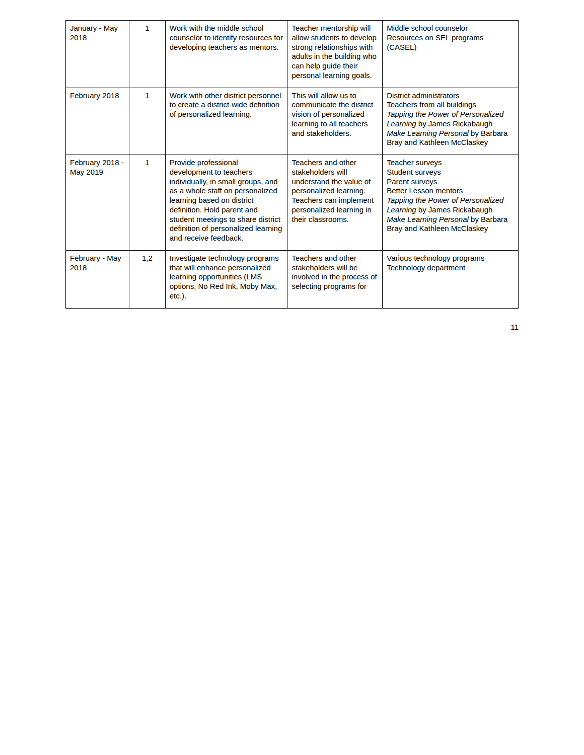| January - May 2018 | 1 | Work with the middle school counselor to identify resources for developing teachers as mentors. | Teacher mentorship will allow students to develop strong relationships with adults in the building who can help guide their personal learning goals. | Middle school counselor Resources on SEL programs (CASEL) |
| February 2018 | 1 | Work with other district personnel to create a district-wide definition of personalized learning. | This will allow us to communicate the district vision of personalized learning to all teachers and stakeholders. | District administrators Teachers from all buildings Tapping the Power of Personalized Learning by James Rickabaugh Make Learning Personal by Barbara Bray and Kathleen McClaskey |
| February 2018 -May 2019 | 1 | Provide professional development to teachers individually, in small groups, and as a whole staff on personalized learning based on district definition. Hold parent and student meetings to share district definition of personalized learning and receive feedback. | Teachers and other stakeholders will understand the value of personalized learning. Teachers can implement personalized learning in their classrooms. | Teacher surveys Student surveys Parent surveys Better Lesson mentors Tapping the Power of Personalized Learning by James Rickabaugh Make Learning Personal by Barbara Bray and Kathleen McClaskey |
| February - May 2018 | 1,2 | Investigate technology programs that will enhance personalized learning opportunities (LMS options, No Red Ink, Moby Max, etc.). | Teachers and other stakeholders will be involved in the process of selecting programs for | Various technology programs Technology department |
11